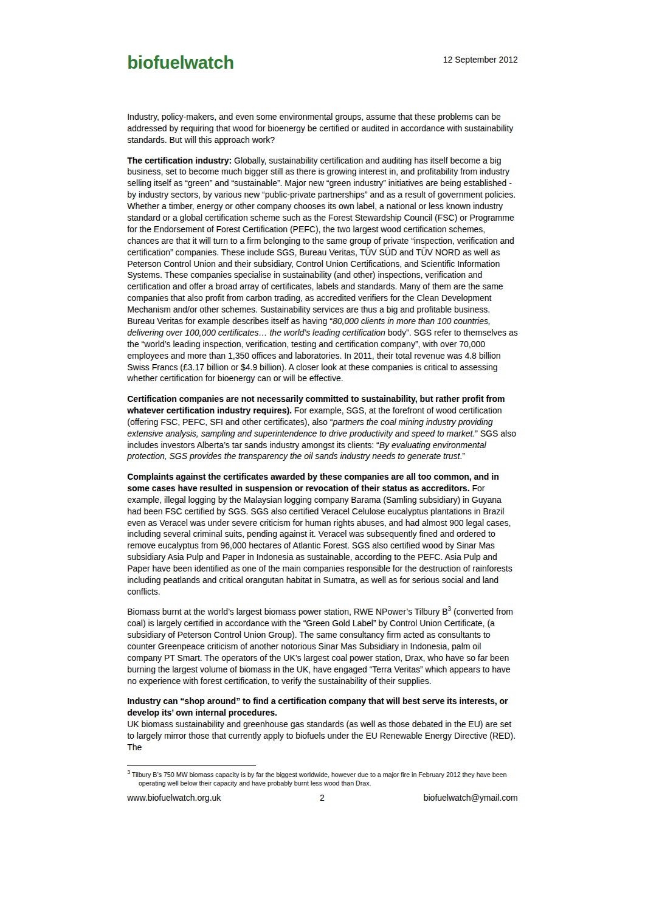biofuelwatch
12 September 2012
Industry, policy-makers, and even some environmental groups, assume that these problems can be addressed by requiring that wood for bioenergy be certified or audited in accordance with sustainability standards. But will this approach work?
The certification industry: Globally, sustainability certification and auditing has itself become a big business, set to become much bigger still as there is growing interest in, and profitability from industry selling itself as “green” and “sustainable”. Major new “green industry” initiatives are being established - by industry sectors, by various new “public-private partnerships” and as a result of government policies. Whether a timber, energy or other company chooses its own label, a national or less known industry standard or a global certification scheme such as the Forest Stewardship Council (FSC) or Programme for the Endorsement of Forest Certification (PEFC), the two largest wood certification schemes, chances are that it will turn to a firm belonging to the same group of private “inspection, verification and certification” companies. These include SGS, Bureau Veritas, TÜV SÜD and TÜV NORD as well as Peterson Control Union and their subsidiary, Control Union Certifications, and Scientific Information Systems. These companies specialise in sustainability (and other) inspections, verification and certification and offer a broad array of certificates, labels and standards. Many of them are the same companies that also profit from carbon trading, as accredited verifiers for the Clean Development Mechanism and/or other schemes. Sustainability services are thus a big and profitable business. Bureau Veritas for example describes itself as having “80,000 clients in more than 100 countries, delivering over 100,000 certificates… the world’s leading certification body”. SGS refer to themselves as the “world’s leading inspection, verification, testing and certification company”, with over 70,000 employees and more than 1,350 offices and laboratories. In 2011, their total revenue was 4.8 billion Swiss Francs (£3.17 billion or $4.9 billion). A closer look at these companies is critical to assessing whether certification for bioenergy can or will be effective.
Certification companies are not necessarily committed to sustainability, but rather profit from whatever certification industry requires). For example, SGS, at the forefront of wood certification (offering FSC, PEFC, SFI and other certificates), also “partners the coal mining industry providing extensive analysis, sampling and superintendence to drive productivity and speed to market.” SGS also includes investors Alberta’s tar sands industry amongst its clients: “By evaluating environmental protection, SGS provides the transparency the oil sands industry needs to generate trust.”
Complaints against the certificates awarded by these companies are all too common, and in some cases have resulted in suspension or revocation of their status as accreditors. For example, illegal logging by the Malaysian logging company Barama (Samling subsidiary) in Guyana had been FSC certified by SGS. SGS also certified Veracel Celulose eucalyptus plantations in Brazil even as Veracel was under severe criticism for human rights abuses, and had almost 900 legal cases, including several criminal suits, pending against it. Veracel was subsequently fined and ordered to remove eucalyptus from 96,000 hectares of Atlantic Forest. SGS also certified wood by Sinar Mas subsidiary Asia Pulp and Paper in Indonesia as sustainable, according to the PEFC. Asia Pulp and Paper have been identified as one of the main companies responsible for the destruction of rainforests including peatlands and critical orangutan habitat in Sumatra, as well as for serious social and land conflicts.
Biomass burnt at the world’s largest biomass power station, RWE NPower’s Tilbury B3 (converted from coal) is largely certified in accordance with the “Green Gold Label” by Control Union Certificate, (a subsidiary of Peterson Control Union Group). The same consultancy firm acted as consultants to counter Greenpeace criticism of another notorious Sinar Mas Subsidiary in Indonesia, palm oil company PT Smart. The operators of the UK’s largest coal power station, Drax, who have so far been burning the largest volume of biomass in the UK, have engaged “Terra Veritas” which appears to have no experience with forest certification, to verify the sustainability of their supplies.
Industry can “shop around” to find a certification company that will best serve its interests, or develop its’ own internal procedures.
UK biomass sustainability and greenhouse gas standards (as well as those debated in the EU) are set to largely mirror those that currently apply to biofuels under the EU Renewable Energy Directive (RED). The
3 Tilbury B’s 750 MW biomass capacity is by far the biggest worldwide, however due to a major fire in February 2012 they have been operating well below their capacity and have probably burnt less wood than Drax.
www.biofuelwatch.org.uk 2 biofuelwatch@ymail.com